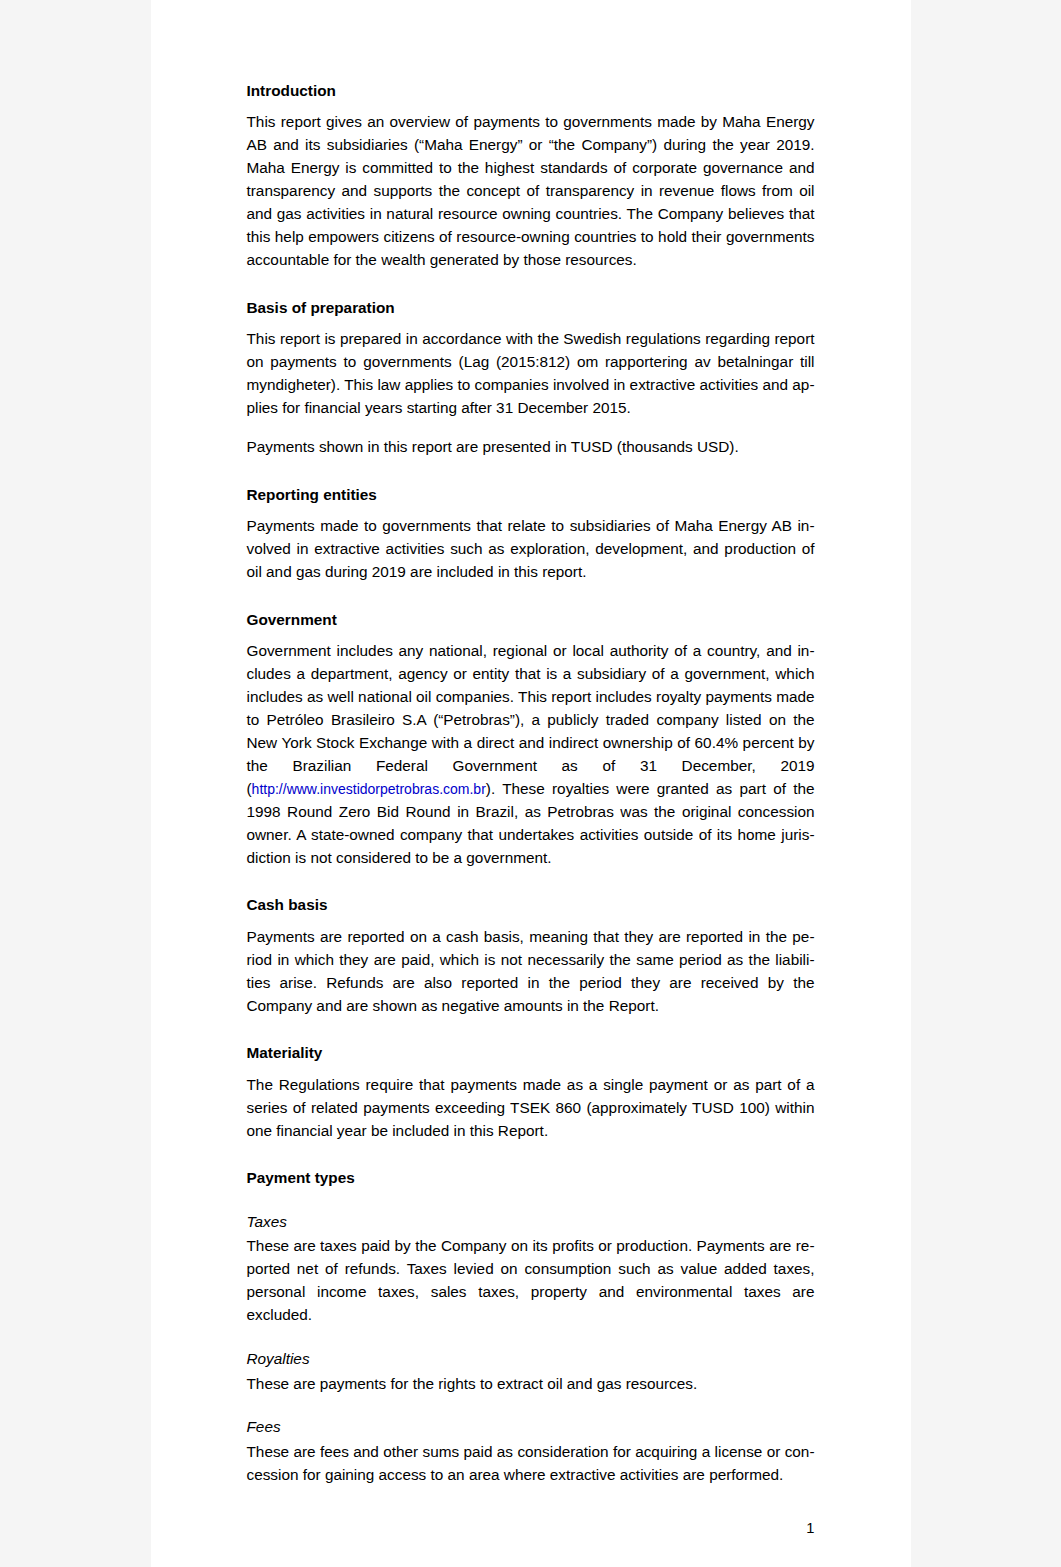Introduction
This report gives an overview of payments to governments made by Maha Energy AB and its subsidiaries (“Maha Energy” or “the Company”) during the year 2019. Maha Energy is committed to the highest standards of corporate governance and transparency and supports the concept of transparency in revenue flows from oil and gas activities in natural resource owning countries. The Company believes that this help empowers citizens of resource-owning countries to hold their governments accountable for the wealth generated by those resources.
Basis of preparation
This report is prepared in accordance with the Swedish regulations regarding report on payments to governments (Lag (2015:812) om rapportering av betalningar till myndigheter). This law applies to companies involved in extractive activities and applies for financial years starting after 31 December 2015.
Payments shown in this report are presented in TUSD (thousands USD).
Reporting entities
Payments made to governments that relate to subsidiaries of Maha Energy AB involved in extractive activities such as exploration, development, and production of oil and gas during 2019 are included in this report.
Government
Government includes any national, regional or local authority of a country, and includes a department, agency or entity that is a subsidiary of a government, which includes as well national oil companies. This report includes royalty payments made to Petróleo Brasileiro S.A (“Petrobras”), a publicly traded company listed on the New York Stock Exchange with a direct and indirect ownership of 60.4% percent by the Brazilian Federal Government as of 31 December, 2019 (http://www.investidorpetrobras.com.br). These royalties were granted as part of the 1998 Round Zero Bid Round in Brazil, as Petrobras was the original concession owner. A state-owned company that undertakes activities outside of its home jurisdiction is not considered to be a government.
Cash basis
Payments are reported on a cash basis, meaning that they are reported in the period in which they are paid, which is not necessarily the same period as the liabilities arise. Refunds are also reported in the period they are received by the Company and are shown as negative amounts in the Report.
Materiality
The Regulations require that payments made as a single payment or as part of a series of related payments exceeding TSEK 860 (approximately TUSD 100) within one financial year be included in this Report.
Payment types
Taxes
These are taxes paid by the Company on its profits or production. Payments are reported net of refunds. Taxes levied on consumption such as value added taxes, personal income taxes, sales taxes, property and environmental taxes are excluded.
Royalties
These are payments for the rights to extract oil and gas resources.
Fees
These are fees and other sums paid as consideration for acquiring a license or concession for gaining access to an area where extractive activities are performed.
1